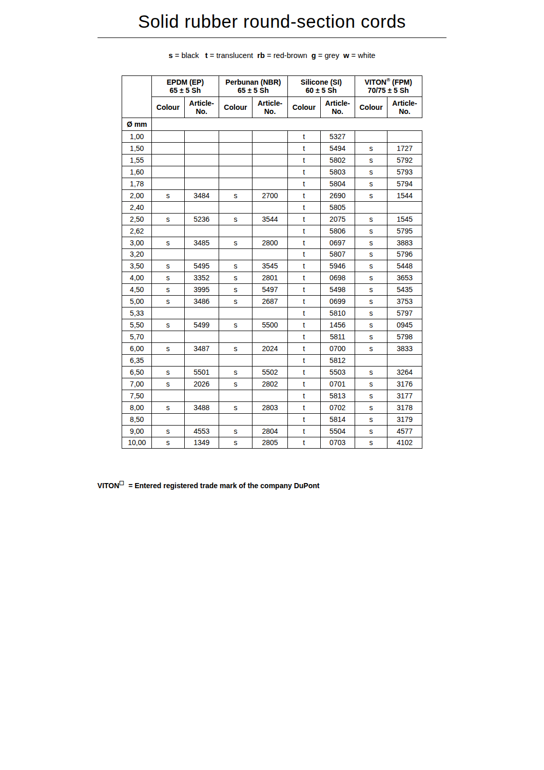Solid rubber round-section cords
s = black t = translucent rb = red-brown g = grey w = white
| | EPDM (EP) 65 ± 5 Sh | Perbunan (NBR) 65 ± 5 Sh | Silicone (SI) 60 ± 5 Sh | VITON ® (FPM) 70/75 ± 5 Sh |
| --- | --- | --- | --- | --- |
| Colour | Article- No. | Colour | Article- No. | Colour | Article- No. | Colour | Article- No. |
| Ø mm | |
| 1,00 | | | | | t | 5327 | | |
| 1,50 | | | | | t | 5494 | s | 1727 |
| 1,55 | | | | | t | 5802 | s | 5792 |
| 1,60 | | | | | t | 5803 | s | 5793 |
| 1,78 | | | | | t | 5804 | s | 5794 |
| 2,00 | s | 3484 | s | 2700 | t | 2690 | s | 1544 |
| 2,40 | | | | | t | 5805 | | |
| 2,50 | s | 5236 | s | 3544 | t | 2075 | s | 1545 |
| 2,62 | | | | | t | 5806 | s | 5795 |
| 3,00 | s | 3485 | s | 2800 | t | 0697 | s | 3883 |
| 3,20 | | | | | t | 5807 | s | 5796 |
| 3,50 | s | 5495 | s | 3545 | t | 5946 | s | 5448 |
| 4,00 | s | 3352 | s | 2801 | t | 0698 | s | 3653 |
| 4,50 | s | 3995 | s | 5497 | t | 5498 | s | 5435 |
| 5,00 | s | 3486 | s | 2687 | t | 0699 | s | 3753 |
| 5,33 | | | | | t | 5810 | s | 5797 |
| 5,50 | s | 5499 | s | 5500 | t | 1456 | s | 0945 |
| 5,70 | | | | | t | 5811 | s | 5798 |
| 6,00 | s | 3487 | s | 2024 | t | 0700 | s | 3833 |
| 6,35 | | | | | t | 5812 | | |
| 6,50 | s | 5501 | s | 5502 | t | 5503 | s | 3264 |
| 7,00 | s | 2026 | s | 2802 | t | 0701 | s | 3176 |
| 7,50 | | | | | t | 5813 | s | 3177 |
| 8,00 | s | 3488 | s | 2803 | t | 0702 | s | 3178 |
| 8,50 | | | | | t | 5814 | s | 3179 |
| 9,00 | s | 4553 | s | 2804 | t | 5504 | s | 4577 |
| 10,00 | s | 1349 | s | 2805 | t | 0703 | s | 4102 |
VITON☐ = Entered registered trade mark of the company DuPont